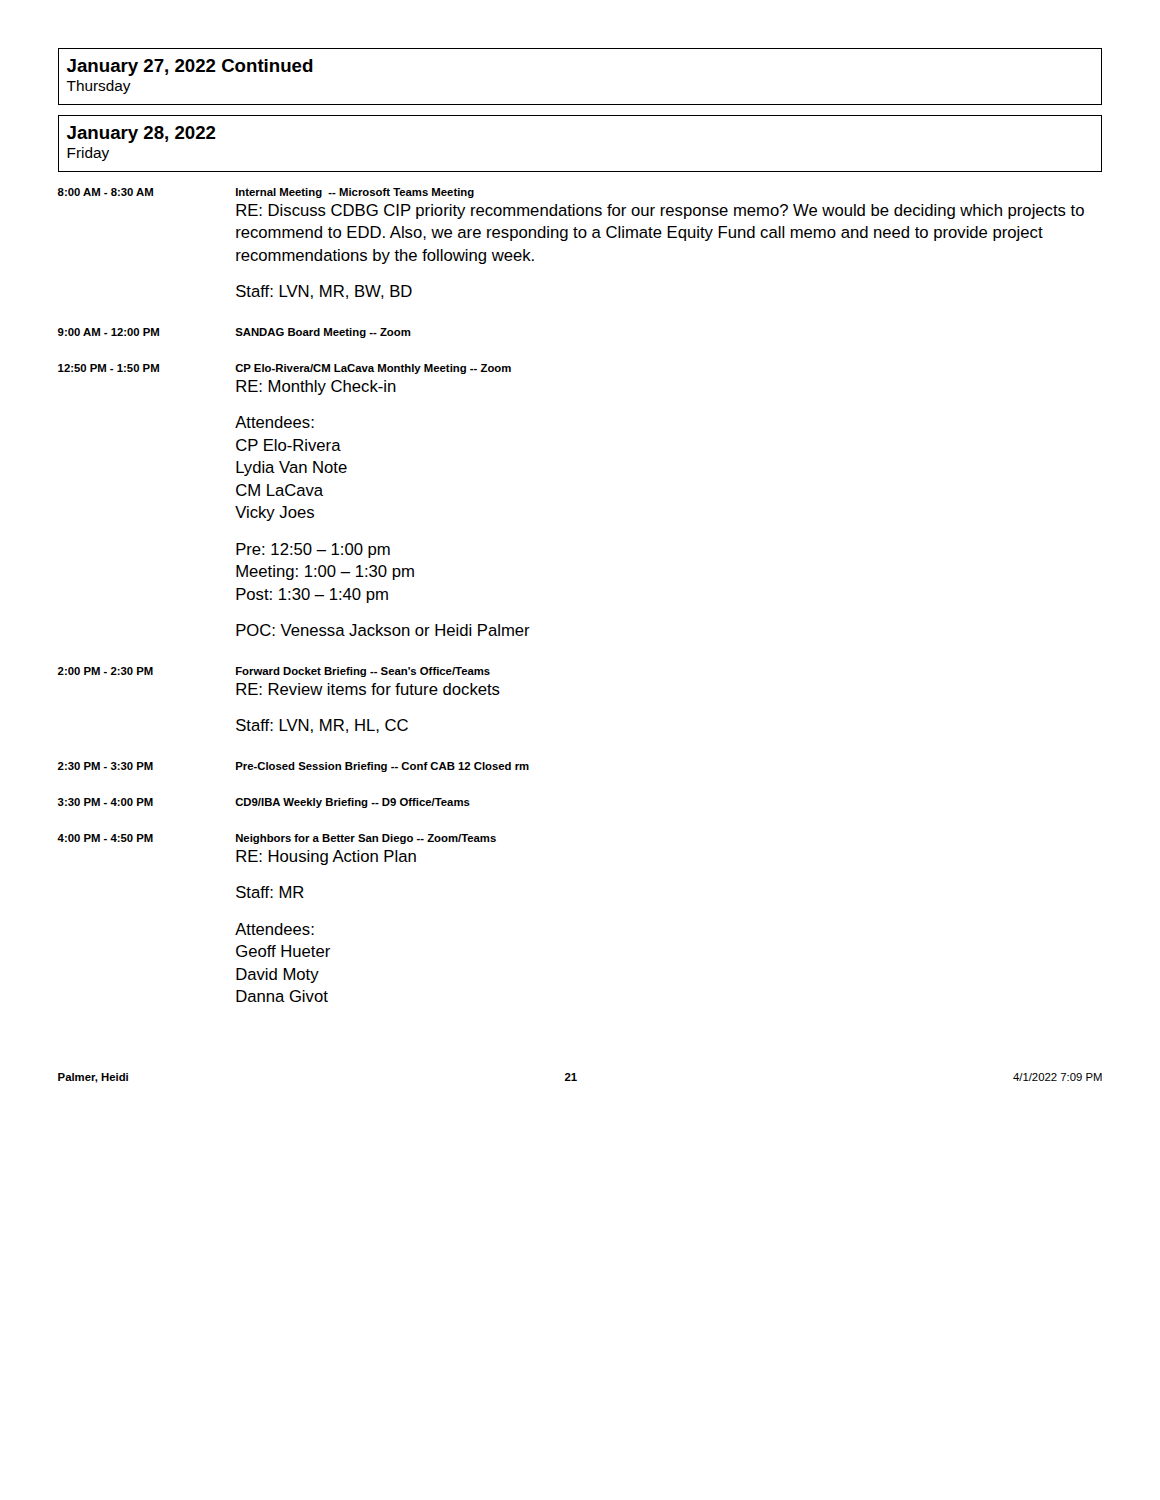January 27, 2022 Continued
Thursday
January 28, 2022
Friday
| 8:00 AM - 8:30 AM | Internal Meeting -- Microsoft Teams Meeting RE: Discuss CDBG CIP priority recommendations for our response memo? We would be deciding which projects to recommend to EDD. Also, we are responding to a Climate Equity Fund call memo and need to provide project recommendations by the following week. Staff: LVN, MR, BW, BD |
| 9:00 AM - 12:00 PM | SANDAG Board Meeting -- Zoom |
| 12:50 PM - 1:50 PM | CP Elo-Rivera/CM LaCava Monthly Meeting -- Zoom RE: Monthly Check-in Attendees: CP Elo-Rivera Lydia Van Note CM LaCava Vicky Joes Pre: 12:50 – 1:00 pm Meeting: 1:00 – 1:30 pm Post: 1:30 – 1:40 pm POC: Venessa Jackson or Heidi Palmer |
| 2:00 PM - 2:30 PM | Forward Docket Briefing -- Sean's Office/Teams RE: Review items for future dockets Staff: LVN, MR, HL, CC |
| 2:30 PM - 3:30 PM | Pre-Closed Session Briefing -- Conf CAB 12 Closed rm |
| 3:30 PM - 4:00 PM | CD9/IBA Weekly Briefing -- D9 Office/Teams |
| 4:00 PM - 4:50 PM | Neighbors for a Better San Diego -- Zoom/Teams RE: Housing Action Plan Staff: MR Attendees: Geoff Hueter David Moty Danna Givot |
Palmer, Heidi 4/1/2022 7:09 PM
21